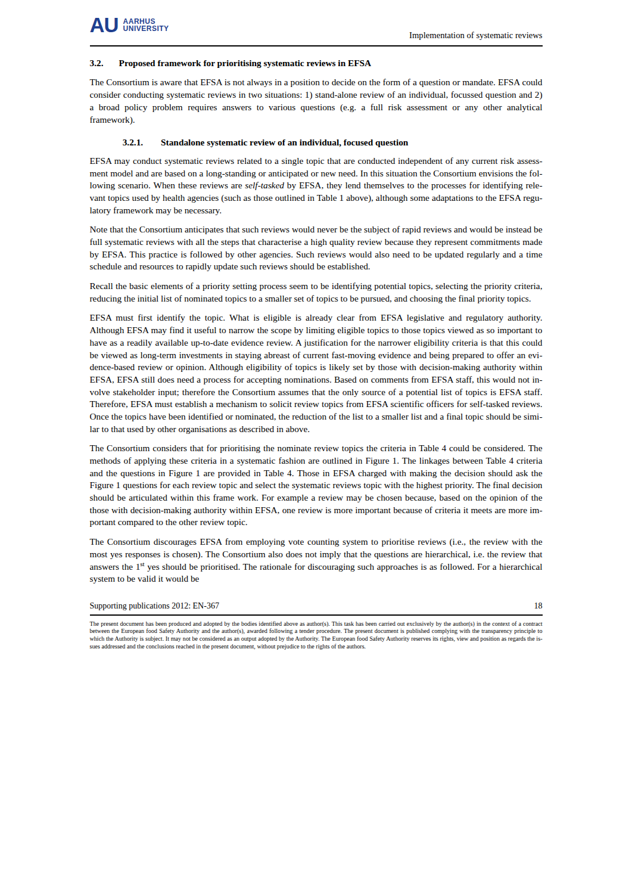AU
AARHUS UNIVERSITY
Implementation of systematic reviews
3.2. Proposed framework for prioritising systematic reviews in EFSA
The Consortium is aware that EFSA is not always in a position to decide on the form of a question or mandate. EFSA could consider conducting systematic reviews in two situations: 1) stand-alone review of an individual, focussed question and 2) a broad policy problem requires answers to various questions (e.g. a full risk assessment or any other analytical framework).
3.2.1. Standalone systematic review of an individual, focused question
EFSA may conduct systematic reviews related to a single topic that are conducted independent of any current risk assessment model and are based on a long-standing or anticipated or new need. In this situation the Consortium envisions the following scenario. When these reviews are self-tasked by EFSA, they lend themselves to the processes for identifying relevant topics used by health agencies (such as those outlined in Table 1 above), although some adaptations to the EFSA regulatory framework may be necessary.
Note that the Consortium anticipates that such reviews would never be the subject of rapid reviews and would be instead be full systematic reviews with all the steps that characterise a high quality review because they represent commitments made by EFSA. This practice is followed by other agencies. Such reviews would also need to be updated regularly and a time schedule and resources to rapidly update such reviews should be established.
Recall the basic elements of a priority setting process seem to be identifying potential topics, selecting the priority criteria, reducing the initial list of nominated topics to a smaller set of topics to be pursued, and choosing the final priority topics.
EFSA must first identify the topic. What is eligible is already clear from EFSA legislative and regulatory authority. Although EFSA may find it useful to narrow the scope by limiting eligible topics to those topics viewed as so important to have as a readily available up-to-date evidence review. A justification for the narrower eligibility criteria is that this could be viewed as long-term investments in staying abreast of current fast-moving evidence and being prepared to offer an evidence-based review or opinion. Although eligibility of topics is likely set by those with decision-making authority within EFSA, EFSA still does need a process for accepting nominations. Based on comments from EFSA staff, this would not involve stakeholder input; therefore the Consortium assumes that the only source of a potential list of topics is EFSA staff. Therefore, EFSA must establish a mechanism to solicit review topics from EFSA scientific officers for self-tasked reviews. Once the topics have been identified or nominated, the reduction of the list to a smaller list and a final topic should be similar to that used by other organisations as described in above.
The Consortium considers that for prioritising the nominate review topics the criteria in Table 4 could be considered. The methods of applying these criteria in a systematic fashion are outlined in Figure 1. The linkages between Table 4 criteria and the questions in Figure 1 are provided in Table 4. Those in EFSA charged with making the decision should ask the Figure 1 questions for each review topic and select the systematic reviews topic with the highest priority. The final decision should be articulated within this frame work. For example a review may be chosen because, based on the opinion of the those with decision-making authority within EFSA, one review is more important because of criteria it meets are more important compared to the other review topic.
The Consortium discourages EFSA from employing vote counting system to prioritise reviews (i.e., the review with the most yes responses is chosen). The Consortium also does not imply that the questions are hierarchical, i.e. the review that answers the 1st yes should be prioritised. The rationale for discouraging such approaches is as followed. For a hierarchical system to be valid it would be
Supporting publications 2012: EN-367 18
The present document has been produced and adopted by the bodies identified above as author(s). This task has been carried out exclusively by the author(s) in the context of a contract between the European food Safety Authority and the author(s), awarded following a tender procedure. The present document is published complying with the transparency principle to which the Authority is subject. It may not be considered as an output adopted by the Authority. The European food Safety Authority reserves its rights, view and position as regards the issues addressed and the conclusions reached in the present document, without prejudice to the rights of the authors.